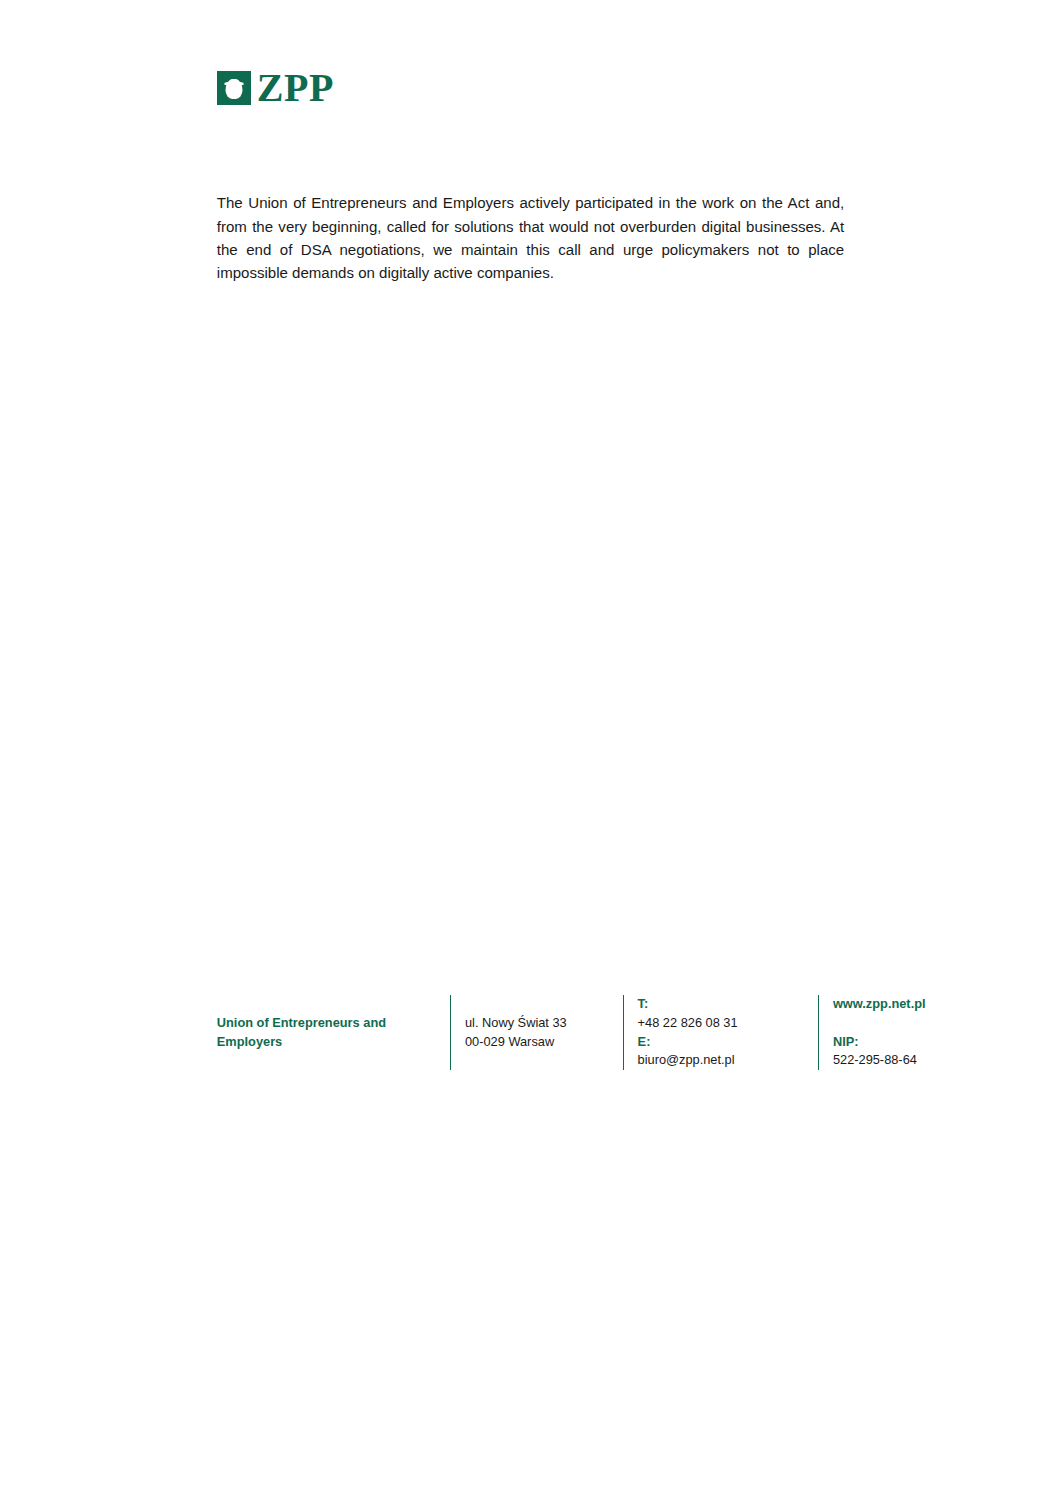ZPP
The Union of Entrepreneurs and Employers actively participated in the work on the Act and, from the very beginning, called for solutions that would not overburden digital businesses. At the end of DSA negotiations, we maintain this call and urge policymakers not to place impossible demands on digitally active companies.
Union of Entrepreneurs and
Employers
ul. Nowy Świat 33
00-029 Warsaw
T: +48 22 826 08 31
E: biuro@zpp.net.pl
www.zpp.net.pl
NIP: 522-295-88-64